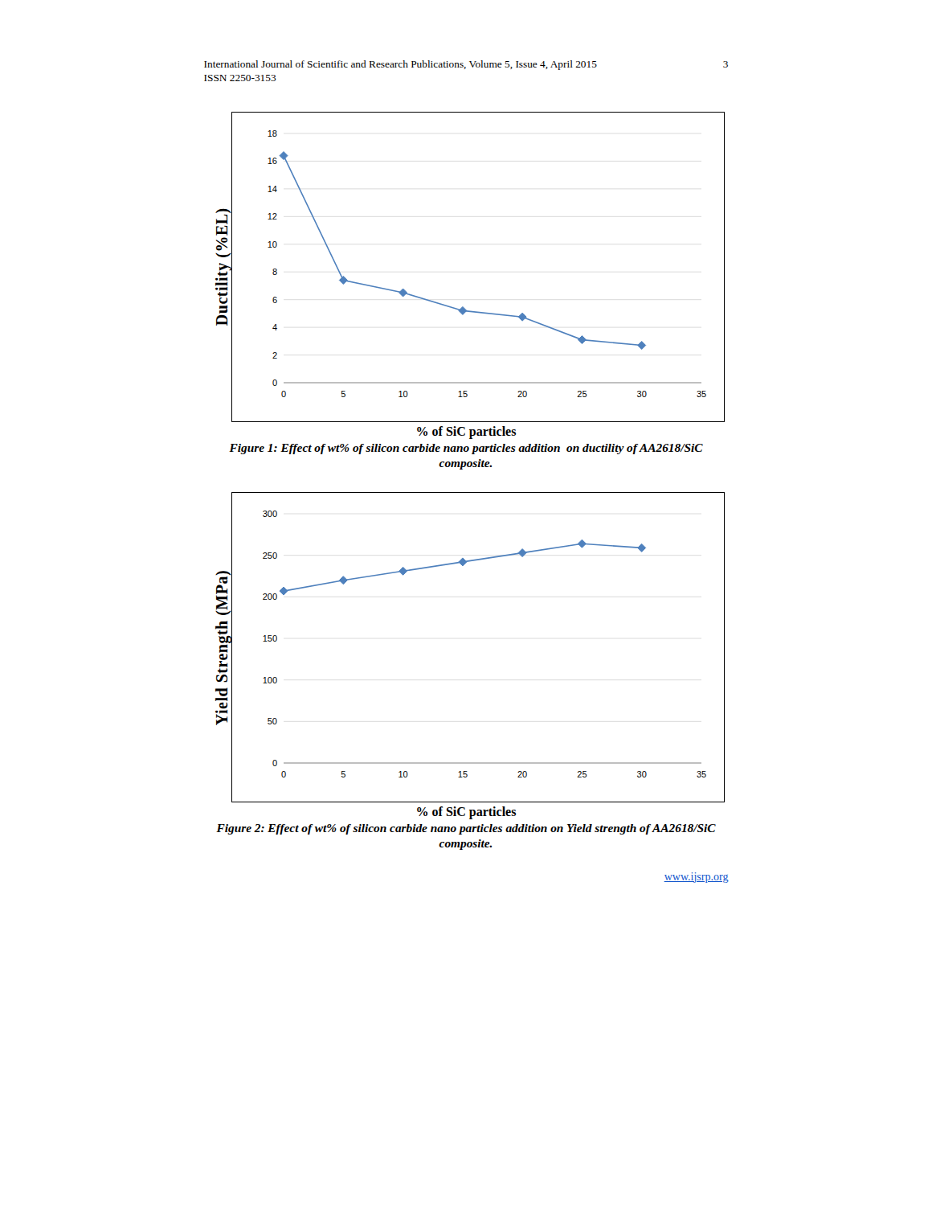International Journal of Scientific and Research Publications, Volume 5, Issue 4, April 2015
ISSN 2250-3153 3
Ductility (%EL)
18 16 14 12 10 8 6 4 2 0 0 5 10 15 20 25 30 35
% of SiC particles
Figure 1: Effect of wt% of silicon carbide nano particles addition on ductility of AA2618/SiC composite.
Yield Strength (MPa)
300 250 200 150 100 50 0 0 5 10 15 20 25 30 35
% of SiC particles
Figure 2: Effect of wt% of silicon carbide nano particles addition on Yield strength of AA2618/SiC composite.
www.ijsrp.org